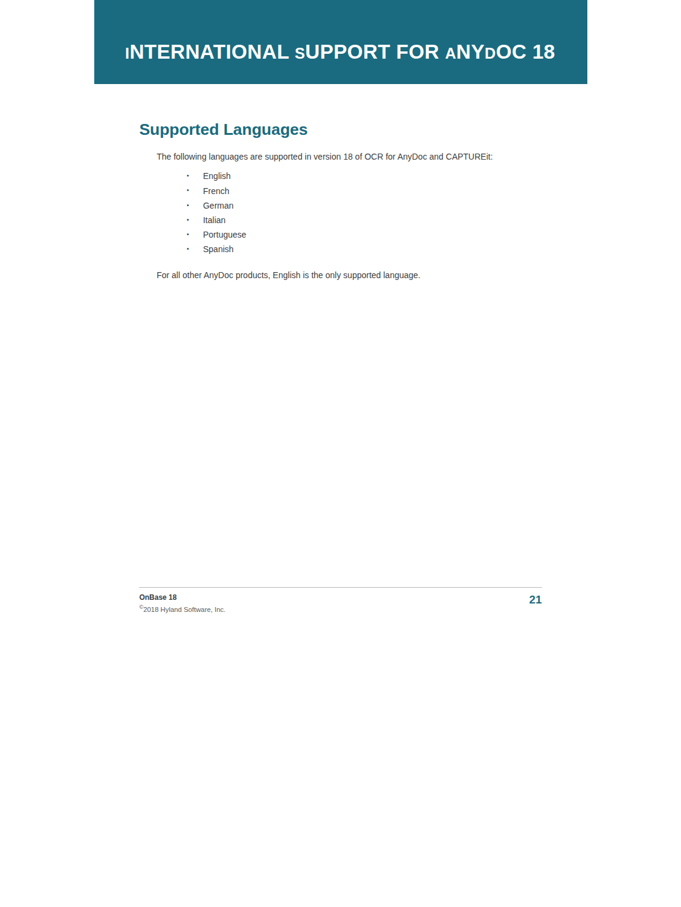INTERNATIONAL SUPPORT FOR ANYDOC 18
Supported Languages
The following languages are supported in version 18 of OCR for AnyDoc and CAPTUREit:
English
French
German
Italian
Portuguese
Spanish
For all other AnyDoc products, English is the only supported language.
OnBase 18
©2018 Hyland Software, Inc.
21